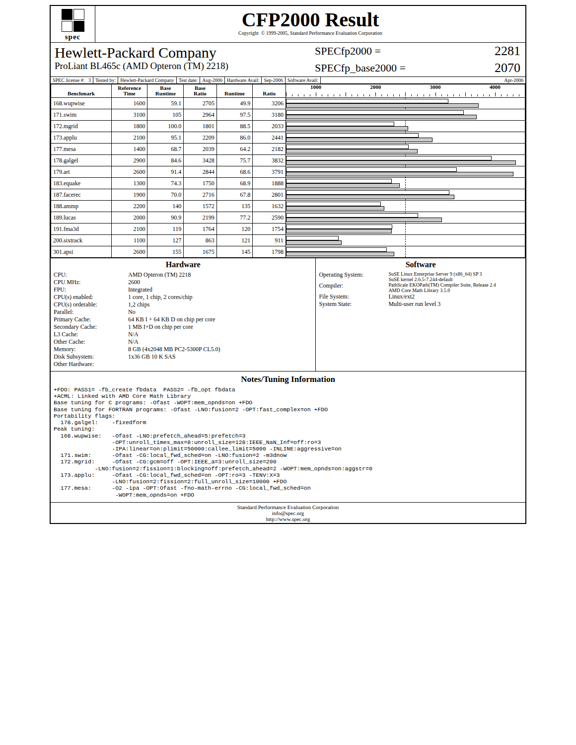spec
CFP2000 Result
Copyright © 1999-2005, Standard Performance Evaluation Corporation
Hewlett-Packard Company
ProLiant BL465c (AMD Opteron (TM) 2218)
SPECfp2000 =
2281
SPECfp_base2000 =
2070
SPEC license #: 3
Tested by:
Hewlett-Packard Company
Test date:
Aug-2006
Hardware Avail:
Sep-2006
Software Avail:
Apr-2006
| Benchmark | Reference Time | Base Runtime | Base Ratio | Runtime | Ratio | 1000 2000 3000 4000 |
| --- | --- | --- | --- | --- | --- | --- |
| 168.wupwise | 1600 | 59.1 | 2705 | 49.9 | 3206 | |
| 171.swim | 3100 | 105 | 2964 | 97.5 | 3180 |
| 172.mgrid | 1800 | 100.0 | 1801 | 88.5 | 2033 |
| 173.applu | 2100 | 95.1 | 2209 | 86.0 | 2441 |
| 177.mesa | 1400 | 68.7 | 2039 | 64.2 | 2182 |
| 178.galgel | 2900 | 84.6 | 3428 | 75.7 | 3832 |
| 179.art | 2600 | 91.4 | 2844 | 68.6 | 3791 |
| 183.equake | 1300 | 74.3 | 1750 | 68.9 | 1888 |
| 187.facerec | 1900 | 70.0 | 2716 | 67.8 | 2801 |
| 188.ammp | 2200 | 140 | 1572 | 135 | 1632 |
| 189.lucas | 2000 | 90.9 | 2199 | 77.2 | 2590 |
| 191.fma3d | 2100 | 119 | 1764 | 120 | 1754 |
| 200.sixtrack | 1100 | 127 | 863 | 121 | 911 |
| 301.apsi | 2600 | 155 | 1675 | 145 | 1798 |
Hardware
CPU:
AMD Opteron (TM) 2218
CPU MHz:
2600
FPU:
Integrated
CPU(s) enabled:
1 core, 1 chip, 2 cores/chip
CPU(s) orderable:
1,2 chips
Parallel:
No
Primary Cache:
64 KB I + 64 KB D on chip per core
Secondary Cache:
1 MB I+D on chip per core
L3 Cache:
N/A
Other Cache:
N/A
Memory:
8 GB (4x2048 MB PC2-5300P CL5.0)
Disk Subsystem:
1x36 GB 10 K SAS
Other Hardware:
Software
Operating System:
SuSE Linux Enterprise Server 9 (x86_64) SP 3
SuSE kernel 2.6.5-7.244-default
Compiler:
PathScale EKOPath(TM) Compiler Suite, Release 2.4
AMD Core Math Library 3.5.0
File System:
Linux/ext2
System State:
Multi-user run level 3
Notes/Tuning Information
+FDO: PASS1= -fb_create fbdata  PASS2= -fb_opt fbdata
+ACML: Linked with AMD Core Math Library
Base tuning for C programs: -Ofast -WOPT:mem_opnds=on +FDO
Base tuning for FORTRAN programs: -Ofast -LNO:fusion=2 -OPT:fast_complex=on +FDO
Portability flags:
  178.galgel:    -fixedform
Peak tuning:
  168.wupwise:   -Ofast -LNO:prefetch_ahead=5:prefetch=3
                 -OPT:unroll_times_max=8:unroll_size=128:IEEE_NaN_Inf=off:ro=3
                 -IPA:linear=on:plimit=50000:callee_limit=5000 -INLINE:aggressive=on
  171.swim:      -Ofast -CG:local_fwd_sched=on -LNO:fusion=2 -m3dnow
  172.mgrid:     -Ofast -CG:gcm=off -OPT:IEEE_a=3:unroll_size=200
            -LNO:fusion=2:fission=1:blocking=off:prefetch_ahead=2 -WOPT:mem_opnds=on:aggstr=0
  173.applu:     -Ofast -CG:local_fwd_sched=on -OPT:ro=3 -TENV:X=3
                 -LNO:fusion=2:fission=2:full_unroll_size=10000 +FDO
  177.mesa:      -O2 -ipa -OPT:Ofast -fno-math-errno -CG:local_fwd_sched=on
                  -WOPT:mem_opnds=on +FDO
Standard Performance Evaluation Corporation
info@spec.org
http://www.spec.org